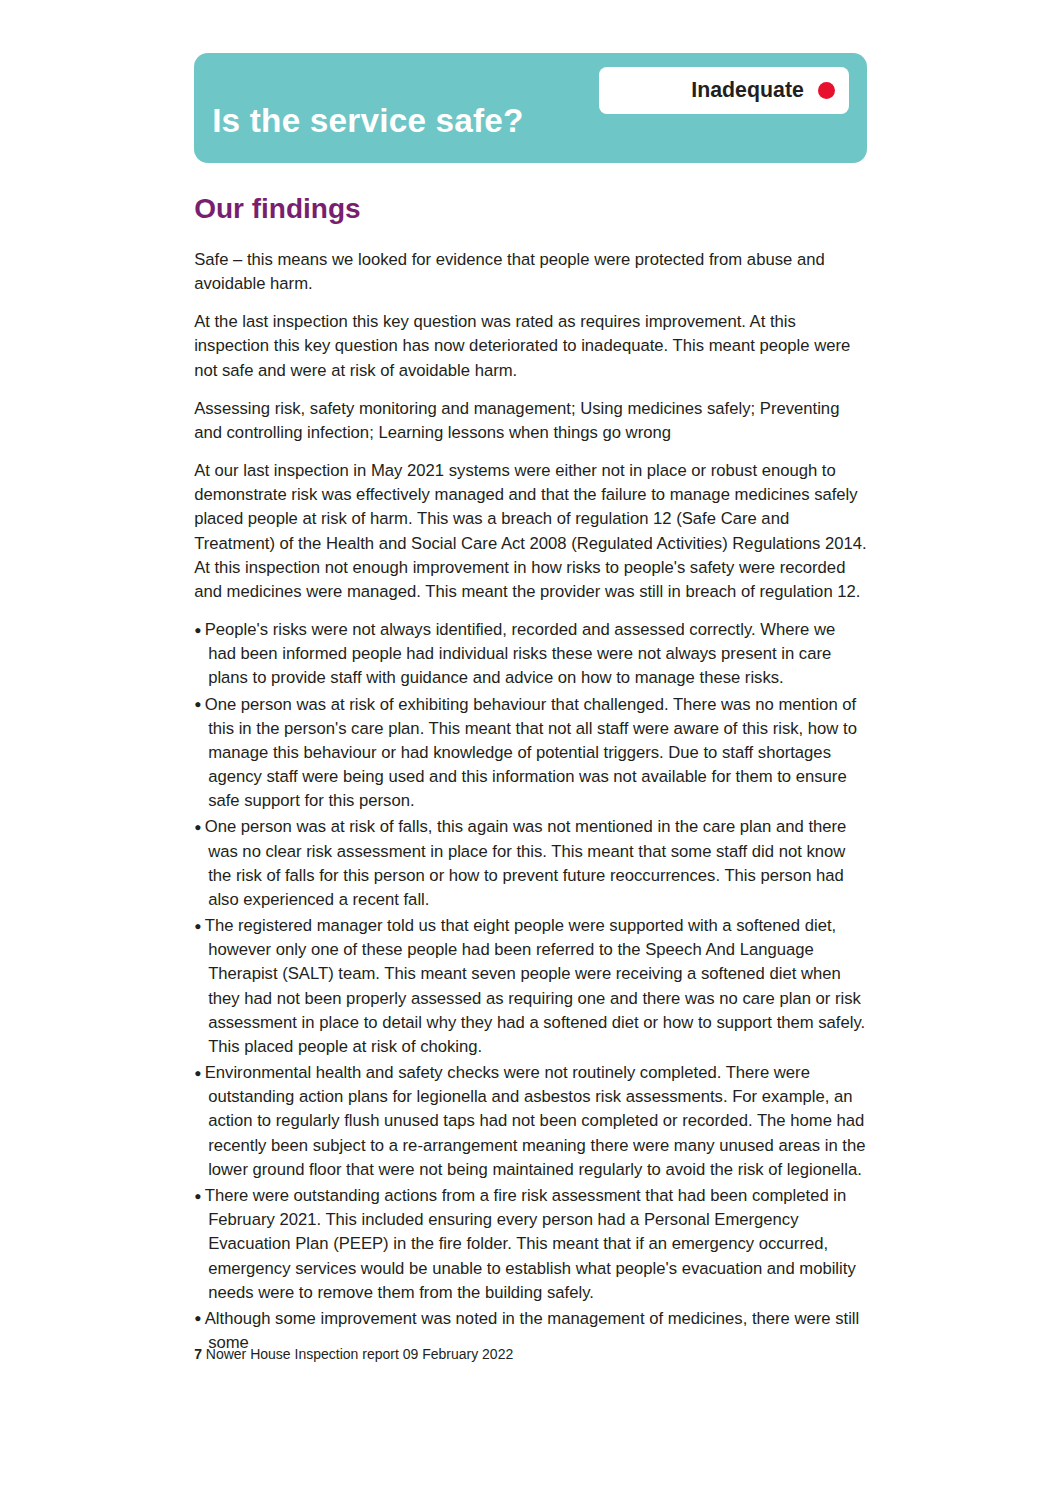Inadequate
Is the service safe?
Our findings
Safe – this means we looked for evidence that people were protected from abuse and avoidable harm.
At the last inspection this key question was rated as requires improvement. At this inspection this key question has now deteriorated to inadequate. This meant people were not safe and were at risk of avoidable harm.
Assessing risk, safety monitoring and management; Using medicines safely; Preventing and controlling infection; Learning lessons when things go wrong
At our last inspection in May 2021 systems were either not in place or robust enough to demonstrate risk was effectively managed and that the failure to manage medicines safely placed people at risk of harm. This was a breach of regulation 12 (Safe Care and Treatment) of the Health and Social Care Act 2008 (Regulated Activities) Regulations 2014. At this inspection not enough improvement in how risks to people's safety were recorded and medicines were managed. This meant the provider was still in breach of regulation 12.
People's risks were not always identified, recorded and assessed correctly. Where we had been informed people had individual risks these were not always present in care plans to provide staff with guidance and advice on how to manage these risks.
One person was at risk of exhibiting behaviour that challenged. There was no mention of this in the person's care plan. This meant that not all staff were aware of this risk, how to manage this behaviour or had knowledge of potential triggers. Due to staff shortages agency staff were being used and this information was not available for them to ensure safe support for this person.
One person was at risk of falls, this again was not mentioned in the care plan and there was no clear risk assessment in place for this. This meant that some staff did not know the risk of falls for this person or how to prevent future reoccurrences. This person had also experienced a recent fall.
The registered manager told us that eight people were supported with a softened diet, however only one of these people had been referred to the Speech And Language Therapist (SALT) team. This meant seven people were receiving a softened diet when they had not been properly assessed as requiring one and there was no care plan or risk assessment in place to detail why they had a softened diet or how to support them safely. This placed people at risk of choking.
Environmental health and safety checks were not routinely completed. There were outstanding action plans for legionella and asbestos risk assessments. For example, an action to regularly flush unused taps had not been completed or recorded. The home had recently been subject to a re-arrangement meaning there were many unused areas in the lower ground floor that were not being maintained regularly to avoid the risk of legionella.
There were outstanding actions from a fire risk assessment that had been completed in February 2021. This included ensuring every person had a Personal Emergency Evacuation Plan (PEEP) in the fire folder. This meant that if an emergency occurred, emergency services would be unable to establish what people's evacuation and mobility needs were to remove them from the building safely.
Although some improvement was noted in the management of medicines, there were still some
7 Nower House Inspection report 09 February 2022